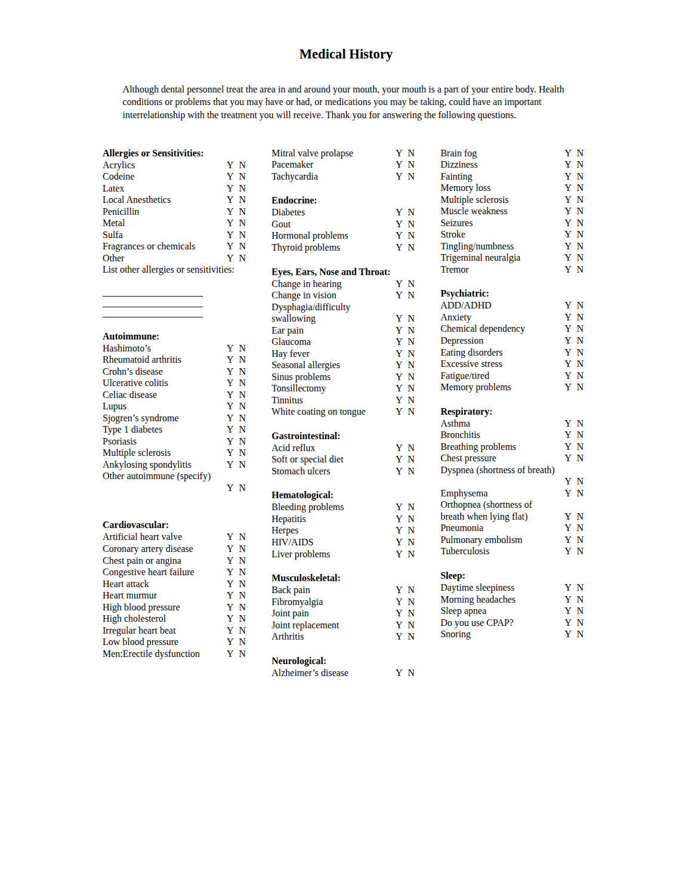Medical History
Although dental personnel treat the area in and around your mouth, your mouth is a part of your entire body. Health conditions or problems that you may have or had, or medications you may be taking, could have an important interrelationship with the treatment you will receive. Thank you for answering the following questions.
Allergies or Sensitivities:
| Acrylics | Y N |
| Codeine | Y N |
| Latex | Y N |
| Local Anesthetics | Y N |
| Penicillin | Y N |
| Metal | Y N |
| Sulfa | Y N |
| Fragrances or chemicals | Y N |
| Other | Y N |
| List other allergies or sensitivities: |
Autoimmune:
| Hashimoto’s | Y N |
| Rheumatoid arthritis | Y N |
| Crohn’s disease | Y N |
| Ulcerative colitis | Y N |
| Celiac disease | Y N |
| Lupus | Y N |
| Sjogren’s syndrome | Y N |
| Type 1 diabetes | Y N |
| Psoriasis | Y N |
| Multiple sclerosis | Y N |
| Ankylosing spondylitis | Y N |
| Other autoimmune (specify) |
| | Y N |
Cardiovascular:
| Artificial heart valve | Y N |
| Coronary artery disease | Y N |
| Chest pain or angina | Y N |
| Congestive heart failure | Y N |
| Heart attack | Y N |
| Heart murmur | Y N |
| High blood pressure | Y N |
| High cholesterol | Y N |
| Irregular heart beat | Y N |
| Low blood pressure | Y N |
| Men:Erectile dysfunction | Y N |
| Mitral valve prolapse | Y N |
| Pacemaker | Y N |
| Tachycardia | Y N |
Endocrine:
| Diabetes | Y N |
| Gout | Y N |
| Hormonal problems | Y N |
| Thyroid problems | Y N |
Eyes, Ears, Nose and Throat:
| Change in hearing | Y N |
| Change in vision | Y N |
| Dysphagia/difficulty swallowing | Y N |
| Ear pain | Y N |
| Glaucoma | Y N |
| Hay fever | Y N |
| Seasonal allergies | Y N |
| Sinus problems | Y N |
| Tonsillectomy | Y N |
| Tinnitus | Y N |
| White coating on tongue | Y N |
Gastrointestinal:
| Acid reflux | Y N |
| Soft or special diet | Y N |
| Stomach ulcers | Y N |
Hematological:
| Bleeding problems | Y N |
| Hepatitis | Y N |
| Herpes | Y N |
| HIV/AIDS | Y N |
| Liver problems | Y N |
Musculoskeletal:
| Back pain | Y N |
| Fibromyalgia | Y N |
| Joint pain | Y N |
| Joint replacement | Y N |
| Arthritis | Y N |
Neurological:
| Alzheimer’s disease | Y N |
| Brain fog | Y N |
| Dizziness | Y N |
| Fainting | Y N |
| Memory loss | Y N |
| Multiple sclerosis | Y N |
| Muscle weakness | Y N |
| Seizures | Y N |
| Stroke | Y N |
| Tingling/numbness | Y N |
| Trigeminal neuralgia | Y N |
| Tremor | Y N |
Psychiatric:
| ADD/ADHD | Y N |
| Anxiety | Y N |
| Chemical dependency | Y N |
| Depression | Y N |
| Eating disorders | Y N |
| Excessive stress | Y N |
| Fatigue/tired | Y N |
| Memory problems | Y N |
Respiratory:
| Asthma | Y N |
| Bronchitis | Y N |
| Breathing problems | Y N |
| Chest pressure | Y N |
| Dyspnea (shortness of breath) |
| | Y N |
| Emphysema | Y N |
| Orthopnea (shortness of breath when lying flat) | Y N |
| Pneumonia | Y N |
| Pulmonary embolism | Y N |
| Tuberculosis | Y N |
Sleep:
| Daytime sleepiness | Y N |
| Morning headaches | Y N |
| Sleep apnea | Y N |
| Do you use CPAP? | Y N |
| Snoring | Y N |